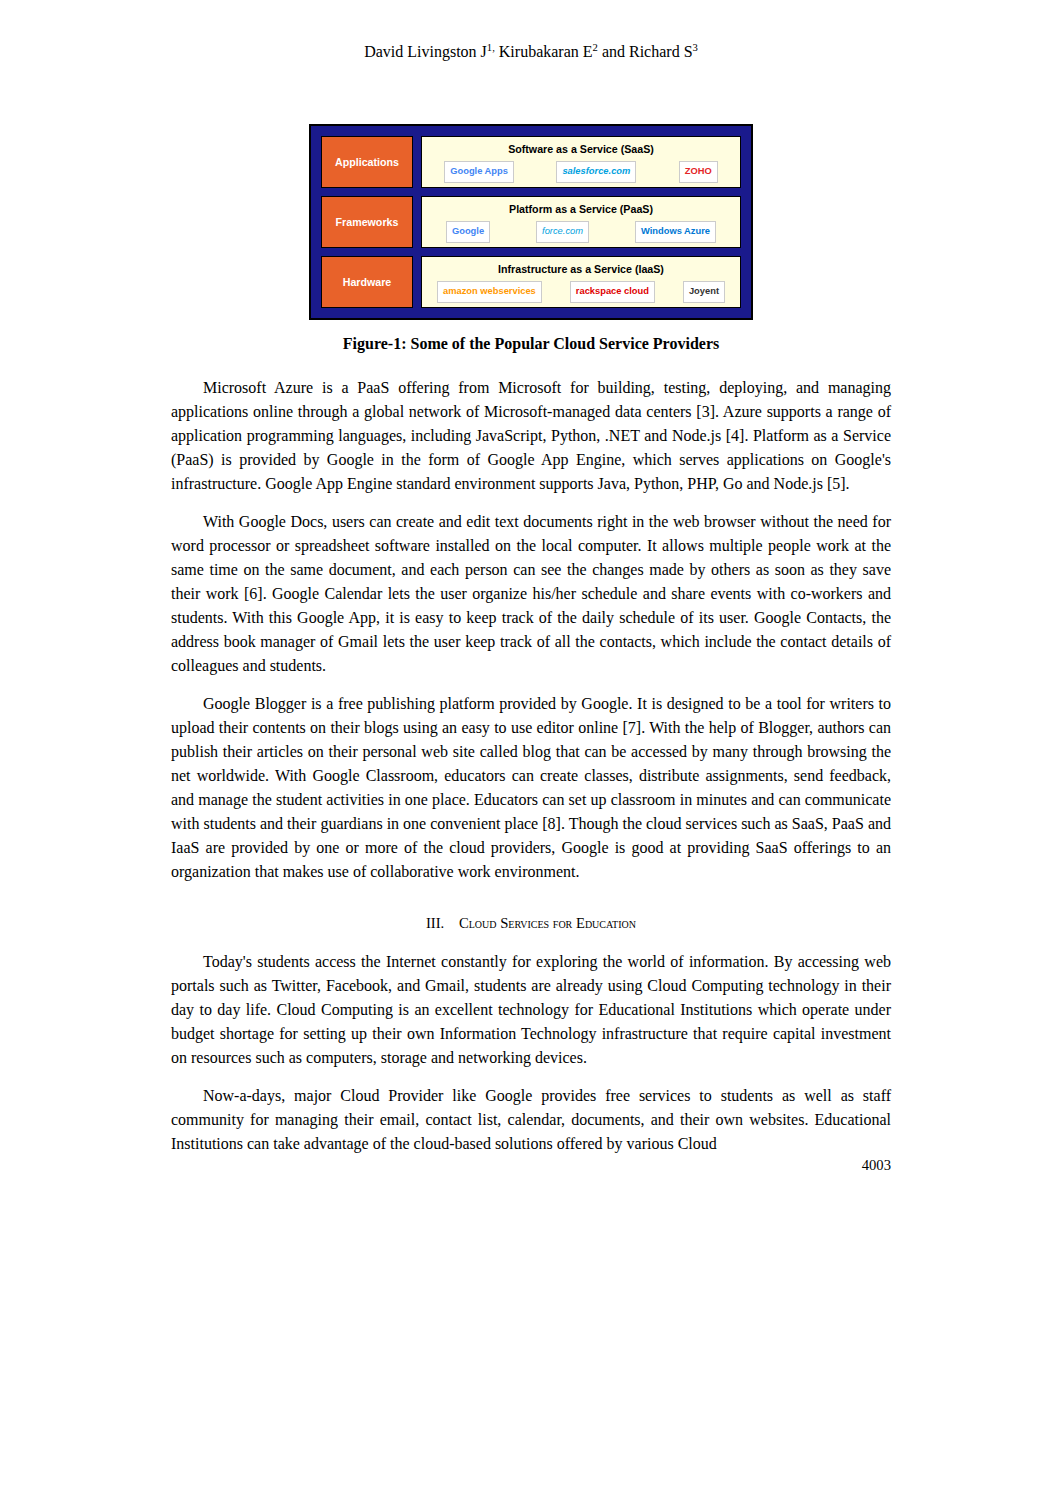David Livingston J1, Kirubakaran E2 and Richard S3
Applications
Software as a Service (SaaS)
Google Apps salesforce.com ZOHO
Frameworks
Platform as a Service (PaaS)
Google force.com Windows Azure
Hardware
Infrastructure as a Service (IaaS)
amazon webservices rackspace cloud Joyent
Figure-1: Some of the Popular Cloud Service Providers
Microsoft Azure is a PaaS offering from Microsoft for building, testing, deploying, and managing applications online through a global network of Microsoft-managed data centers [3]. Azure supports a range of application programming languages, including JavaScript, Python, .NET and Node.js [4]. Platform as a Service (PaaS) is provided by Google in the form of Google App Engine, which serves applications on Google's infrastructure. Google App Engine standard environment supports Java, Python, PHP, Go and Node.js [5].
With Google Docs, users can create and edit text documents right in the web browser without the need for word processor or spreadsheet software installed on the local computer. It allows multiple people work at the same time on the same document, and each person can see the changes made by others as soon as they save their work [6]. Google Calendar lets the user organize his/her schedule and share events with co-workers and students. With this Google App, it is easy to keep track of the daily schedule of its user. Google Contacts, the address book manager of Gmail lets the user keep track of all the contacts, which include the contact details of colleagues and students.
Google Blogger is a free publishing platform provided by Google. It is designed to be a tool for writers to upload their contents on their blogs using an easy to use editor online [7]. With the help of Blogger, authors can publish their articles on their personal web site called blog that can be accessed by many through browsing the net worldwide. With Google Classroom, educators can create classes, distribute assignments, send feedback, and manage the student activities in one place. Educators can set up classroom in minutes and can communicate with students and their guardians in one convenient place [8]. Though the cloud services such as SaaS, PaaS and IaaS are provided by one or more of the cloud providers, Google is good at providing SaaS offerings to an organization that makes use of collaborative work environment.
III. Cloud Services for Education
Today's students access the Internet constantly for exploring the world of information. By accessing web portals such as Twitter, Facebook, and Gmail, students are already using Cloud Computing technology in their day to day life. Cloud Computing is an excellent technology for Educational Institutions which operate under budget shortage for setting up their own Information Technology infrastructure that require capital investment on resources such as computers, storage and networking devices.
Now-a-days, major Cloud Provider like Google provides free services to students as well as staff community for managing their email, contact list, calendar, documents, and their own websites. Educational Institutions can take advantage of the cloud-based solutions offered by various Cloud
4003